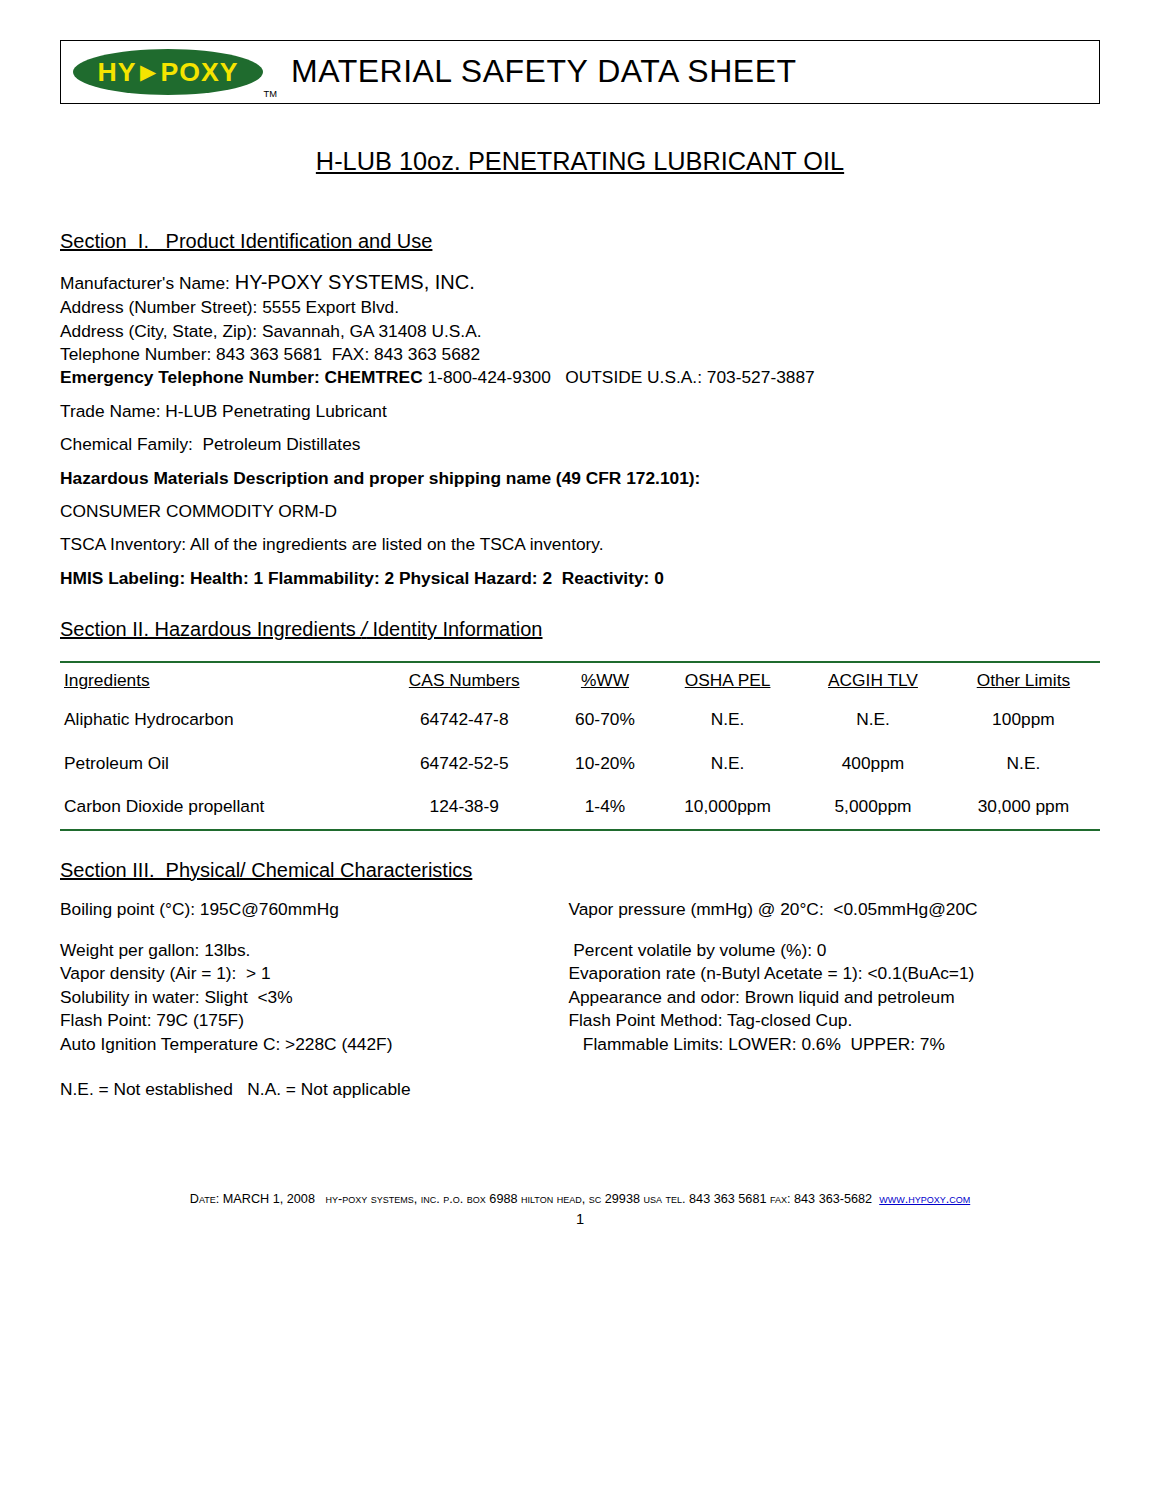HY▶POXY TM
MATERIAL SAFETY DATA SHEET
H-LUB 10oz. PENETRATING LUBRICANT OIL
Section I. Product Identification and Use
Manufacturer's Name: HY-POXY SYSTEMS, INC.
Address (Number Street): 5555 Export Blvd.
Address (City, State, Zip): Savannah, GA 31408 U.S.A.
Telephone Number: 843 363 5681 FAX: 843 363 5682
Emergency Telephone Number: CHEMTREC 1-800-424-9300 OUTSIDE U.S.A.: 703-527-3887
Trade Name: H-LUB Penetrating Lubricant
Chemical Family: Petroleum Distillates
Hazardous Materials Description and proper shipping name (49 CFR 172.101):
CONSUMER COMMODITY ORM-D
TSCA Inventory: All of the ingredients are listed on the TSCA inventory.
HMIS Labeling: Health: 1 Flammability: 2 Physical Hazard: 2 Reactivity: 0
Section II. Hazardous Ingredients / Identity Information
| Ingredients | CAS Numbers | %WW | OSHA PEL | ACGIH TLV | Other Limits |
| --- | --- | --- | --- | --- | --- |
| Aliphatic Hydrocarbon | 64742-47-8 | 60-70% | N.E. | N.E. | 100ppm |
| Petroleum Oil | 64742-52-5 | 10-20% | N.E. | 400ppm | N.E. |
| Carbon Dioxide propellant | 124-38-9 | 1-4% | 10,000ppm | 5,000ppm | 30,000 ppm |
Section III. Physical/ Chemical Characteristics
Boiling point (°C): 195C@760mmHg
Vapor pressure (mmHg) @ 20°C: <0.05mmHg@20C
Weight per gallon: 13lbs.
Percent volatile by volume (%): 0
Vapor density (Air = 1): > 1
Evaporation rate (n-Butyl Acetate = 1): <0.1(BuAc=1)
Solubility in water: Slight <3%
Appearance and odor: Brown liquid and petroleum
Flash Point: 79C (175F)
Flash Point Method: Tag-closed Cup.
Auto Ignition Temperature C: >228C (442F)
Flammable Limits: LOWER: 0.6% UPPER: 7%
N.E. = Not established N.A. = Not applicable
Date: MARCH 1, 2008 hy-poxy systems, inc. p.o. box 6988 hilton head, sc 29938 usa tel. 843 363 5681 fax: 843 363-5682 www.hypoxy.com
1